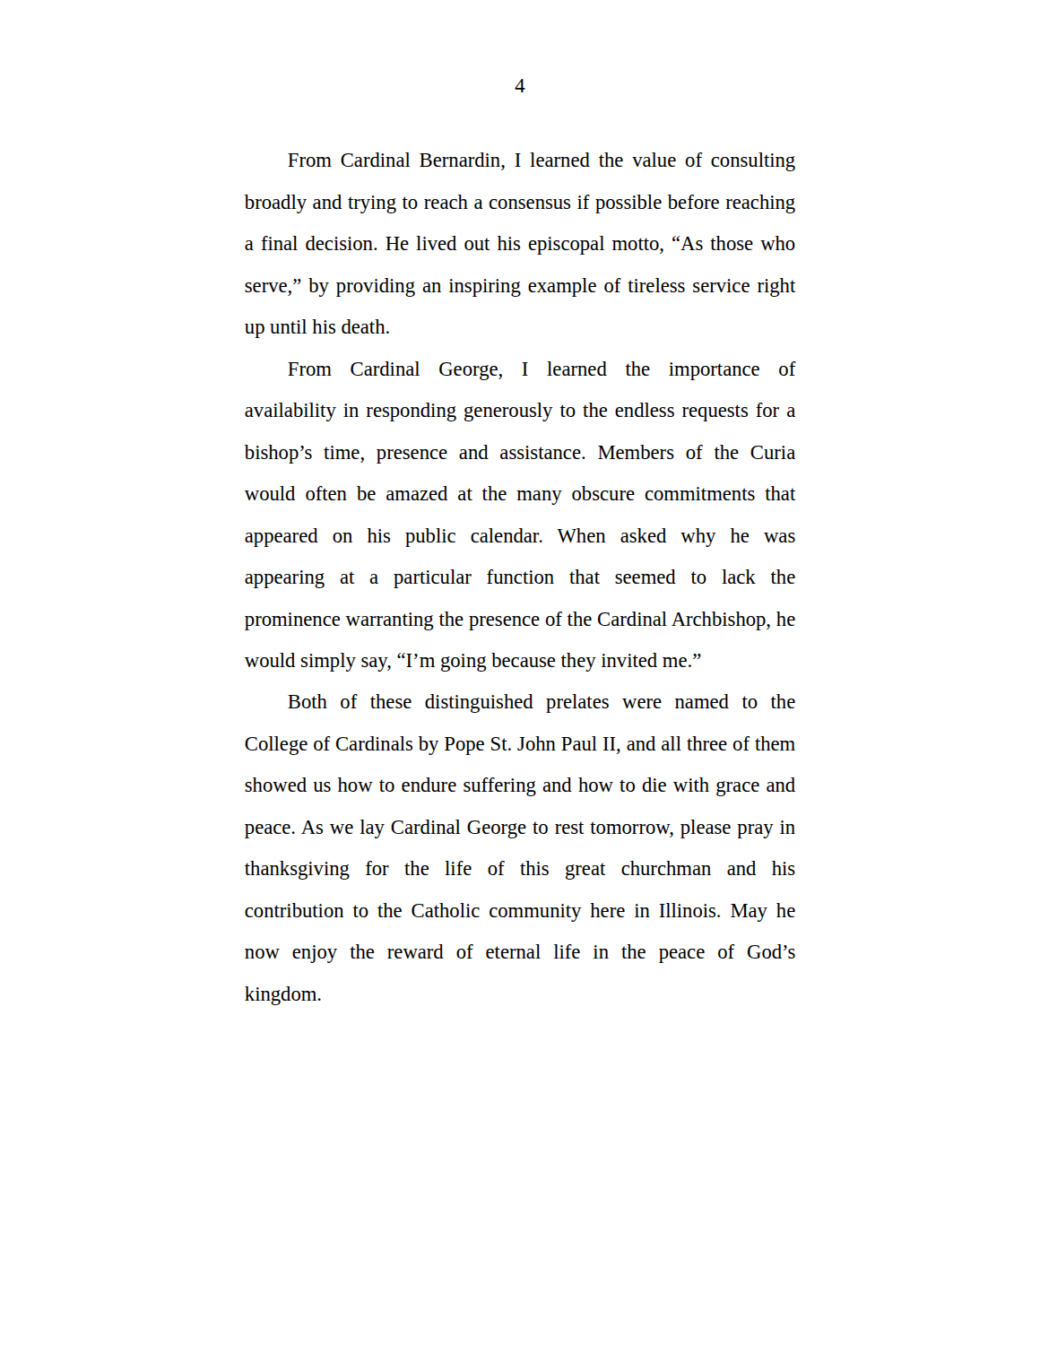4
From Cardinal Bernardin, I learned the value of consulting broadly and trying to reach a consensus if possible before reaching a final decision. He lived out his episcopal motto, “As those who serve,” by providing an inspiring example of tireless service right up until his death.
From Cardinal George, I learned the importance of availability in responding generously to the endless requests for a bishop’s time, presence and assistance. Members of the Curia would often be amazed at the many obscure commitments that appeared on his public calendar. When asked why he was appearing at a particular function that seemed to lack the prominence warranting the presence of the Cardinal Archbishop, he would simply say, “I’m going because they invited me.”
Both of these distinguished prelates were named to the College of Cardinals by Pope St. John Paul II, and all three of them showed us how to endure suffering and how to die with grace and peace. As we lay Cardinal George to rest tomorrow, please pray in thanksgiving for the life of this great churchman and his contribution to the Catholic community here in Illinois. May he now enjoy the reward of eternal life in the peace of God’s kingdom.